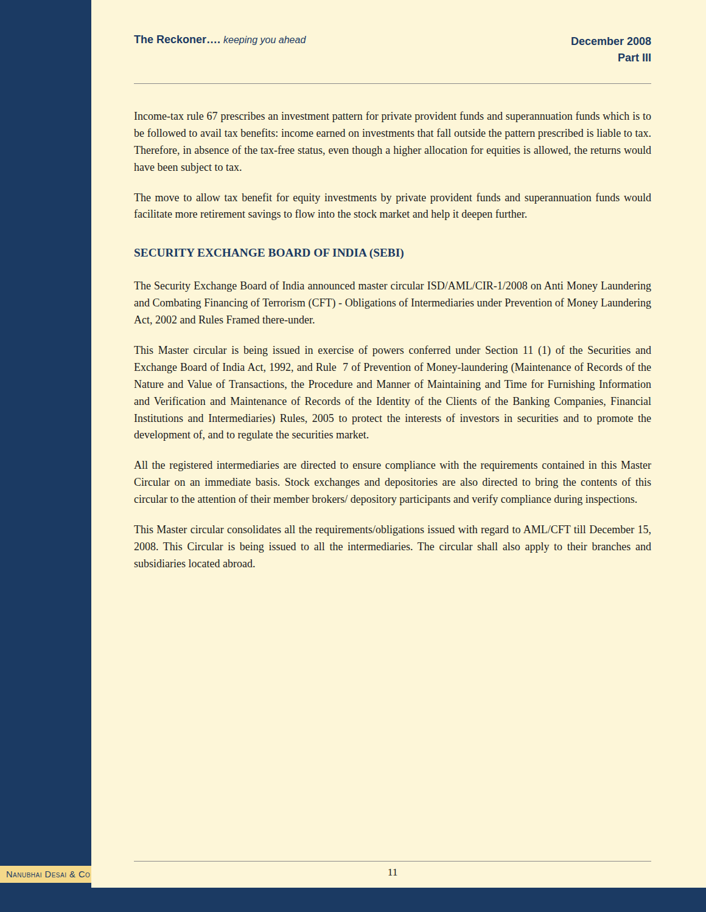Nanubhai Desai & Co
The Reckoner…. keeping you ahead
December 2008
Part III
Income-tax rule 67 prescribes an investment pattern for private provident funds and superannuation funds which is to be followed to avail tax benefits: income earned on investments that fall outside the pattern prescribed is liable to tax. Therefore, in absence of the tax-free status, even though a higher allocation for equities is allowed, the returns would have been subject to tax.
The move to allow tax benefit for equity investments by private provident funds and superannuation funds would facilitate more retirement savings to flow into the stock market and help it deepen further.
SECURITY EXCHANGE BOARD OF INDIA (SEBI)
The Security Exchange Board of India announced master circular ISD/AML/CIR-1/2008 on Anti Money Laundering and Combating Financing of Terrorism (CFT) - Obligations of Intermediaries under Prevention of Money Laundering Act, 2002 and Rules Framed there-under.
This Master circular is being issued in exercise of powers conferred under Section 11 (1) of the Securities and Exchange Board of India Act, 1992, and Rule 7 of Prevention of Money-laundering (Maintenance of Records of the Nature and Value of Transactions, the Procedure and Manner of Maintaining and Time for Furnishing Information and Verification and Maintenance of Records of the Identity of the Clients of the Banking Companies, Financial Institutions and Intermediaries) Rules, 2005 to protect the interests of investors in securities and to promote the development of, and to regulate the securities market.
All the registered intermediaries are directed to ensure compliance with the requirements contained in this Master Circular on an immediate basis. Stock exchanges and depositories are also directed to bring the contents of this circular to the attention of their member brokers/ depository participants and verify compliance during inspections.
This Master circular consolidates all the requirements/obligations issued with regard to AML/CFT till December 15, 2008. This Circular is being issued to all the intermediaries. The circular shall also apply to their branches and subsidiaries located abroad.
11